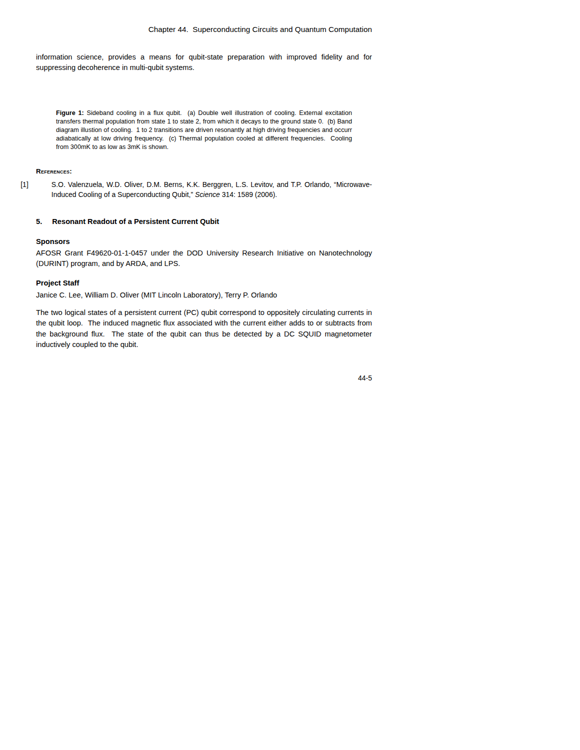Chapter 44. Superconducting Circuits and Quantum Computation
information science, provides a means for qubit-state preparation with improved fidelity and for suppressing decoherence in multi-qubit systems.
Figure 1: Sideband cooling in a flux qubit. (a) Double well illustration of cooling. External excitation transfers thermal population from state 1 to state 2, from which it decays to the ground state 0. (b) Band diagram illustion of cooling. 1 to 2 transitions are driven resonantly at high driving frequencies and occurr adiabatically at low driving frequency. (c) Thermal population cooled at different frequencies. Cooling from 300mK to as low as 3mK is shown.
References:
[1] S.O. Valenzuela, W.D. Oliver, D.M. Berns, K.K. Berggren, L.S. Levitov, and T.P. Orlando, “Microwave-Induced Cooling of a Superconducting Qubit,” Science 314: 1589 (2006).
5. Resonant Readout of a Persistent Current Qubit
Sponsors
AFOSR Grant F49620-01-1-0457 under the DOD University Research Initiative on Nanotechnology (DURINT) program, and by ARDA, and LPS.
Project Staff
Janice C. Lee, William D. Oliver (MIT Lincoln Laboratory), Terry P. Orlando
The two logical states of a persistent current (PC) qubit correspond to oppositely circulating currents in the qubit loop. The induced magnetic flux associated with the current either adds to or subtracts from the background flux. The state of the qubit can thus be detected by a DC SQUID magnetometer inductively coupled to the qubit.
44-5